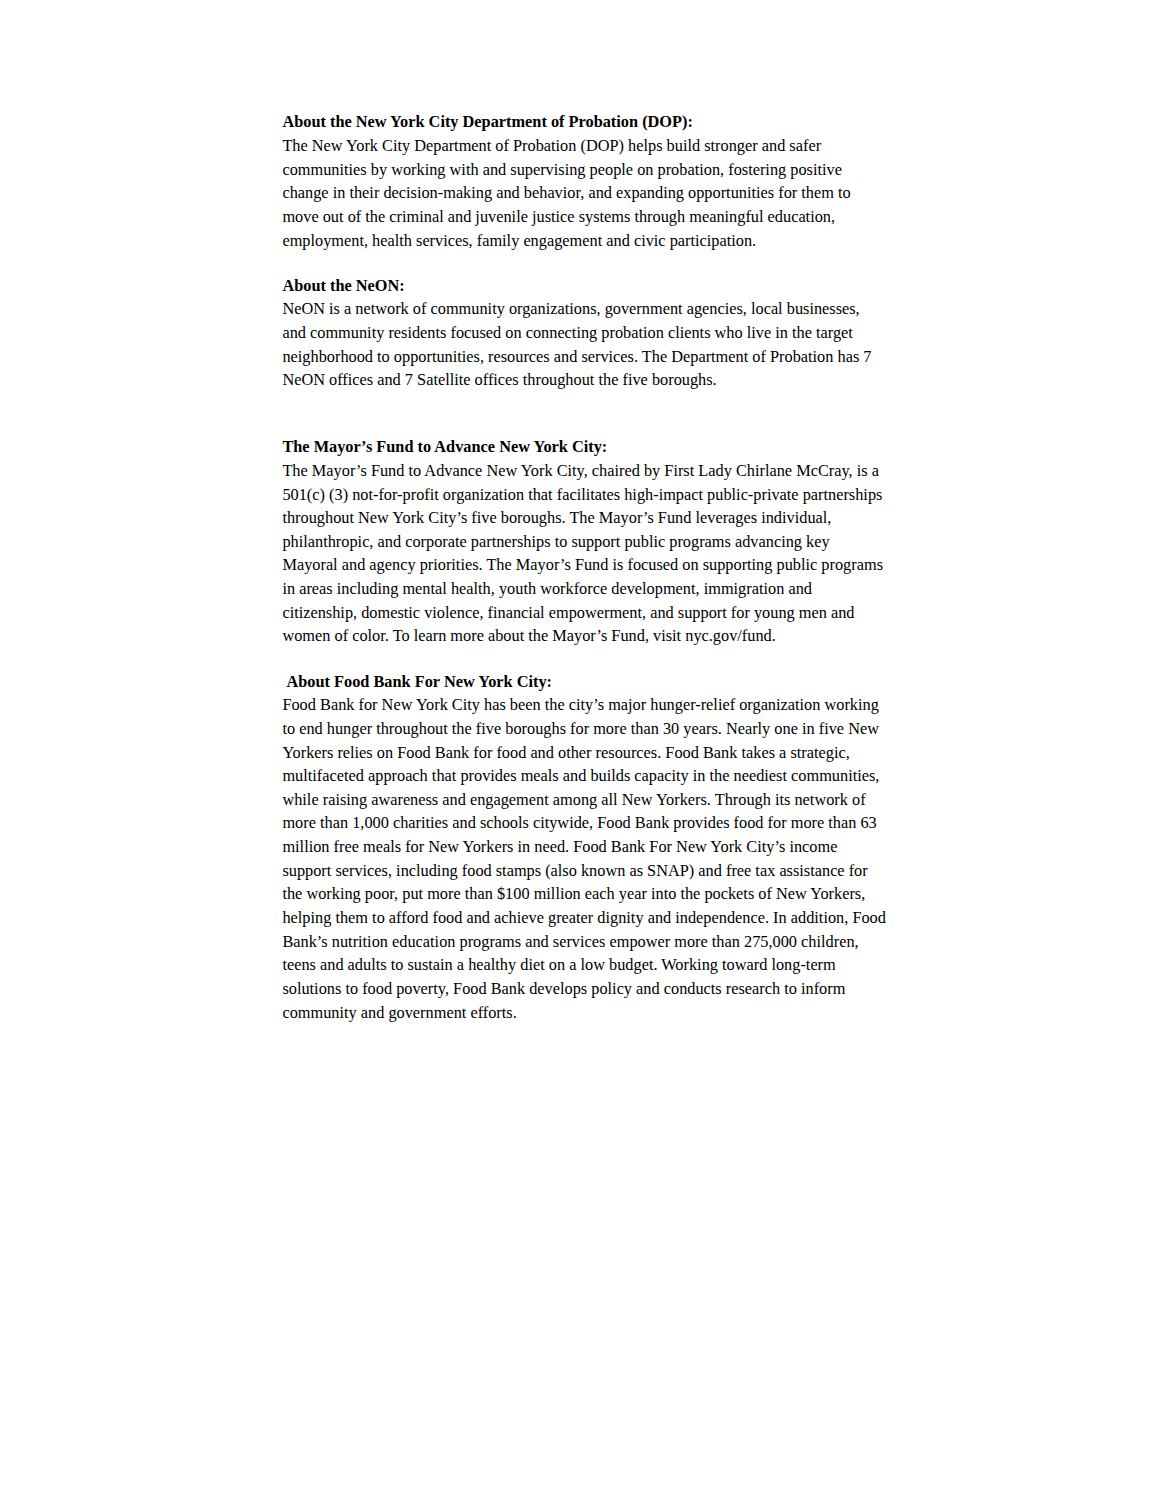About the New York City Department of Probation (DOP):
The New York City Department of Probation (DOP) helps build stronger and safer communities by working with and supervising people on probation, fostering positive change in their decision-making and behavior, and expanding opportunities for them to move out of the criminal and juvenile justice systems through meaningful education, employment, health services, family engagement and civic participation.
About the NeON:
NeON is a network of community organizations, government agencies, local businesses, and community residents focused on connecting probation clients who live in the target neighborhood to opportunities, resources and services. The Department of Probation has 7 NeON offices and 7 Satellite offices throughout the five boroughs.
The Mayor’s Fund to Advance New York City:
The Mayor’s Fund to Advance New York City, chaired by First Lady Chirlane McCray, is a 501(c) (3) not-for-profit organization that facilitates high-impact public-private partnerships throughout New York City’s five boroughs. The Mayor’s Fund leverages individual, philanthropic, and corporate partnerships to support public programs advancing key Mayoral and agency priorities. The Mayor’s Fund is focused on supporting public programs in areas including mental health, youth workforce development, immigration and citizenship, domestic violence, financial empowerment, and support for young men and women of color. To learn more about the Mayor’s Fund, visit nyc.gov/fund.
About Food Bank For New York City:
Food Bank for New York City has been the city’s major hunger-relief organization working to end hunger throughout the five boroughs for more than 30 years. Nearly one in five New Yorkers relies on Food Bank for food and other resources. Food Bank takes a strategic, multifaceted approach that provides meals and builds capacity in the neediest communities, while raising awareness and engagement among all New Yorkers. Through its network of more than 1,000 charities and schools citywide, Food Bank provides food for more than 63 million free meals for New Yorkers in need. Food Bank For New York City’s income support services, including food stamps (also known as SNAP) and free tax assistance for the working poor, put more than $100 million each year into the pockets of New Yorkers, helping them to afford food and achieve greater dignity and independence. In addition, Food Bank’s nutrition education programs and services empower more than 275,000 children, teens and adults to sustain a healthy diet on a low budget. Working toward long-term solutions to food poverty, Food Bank develops policy and conducts research to inform community and government efforts.